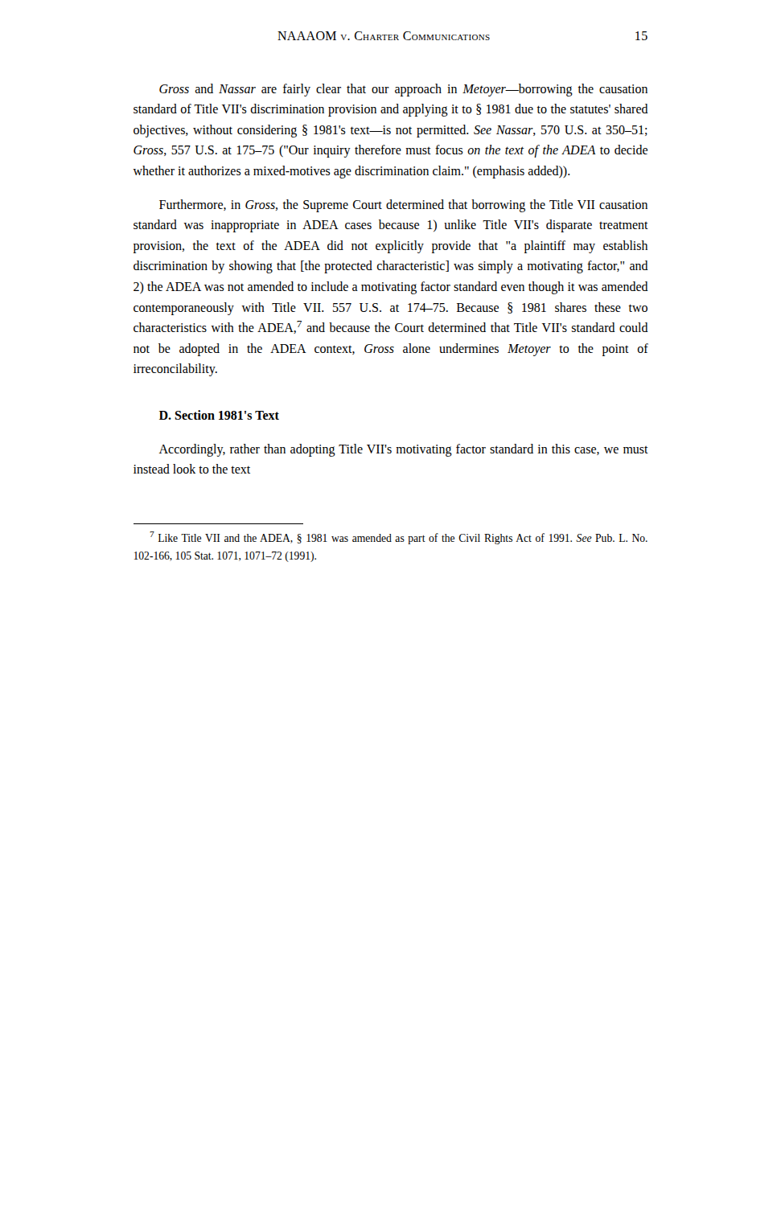NAAAOM v. Charter Communications15
Gross and Nassar are fairly clear that our approach in Metoyer—borrowing the causation standard of Title VII's discrimination provision and applying it to § 1981 due to the statutes' shared objectives, without considering § 1981's text—is not permitted. See Nassar, 570 U.S. at 350–51; Gross, 557 U.S. at 175–75 ("Our inquiry therefore must focus on the text of the ADEA to decide whether it authorizes a mixed-motives age discrimination claim." (emphasis added)).
Furthermore, in Gross, the Supreme Court determined that borrowing the Title VII causation standard was inappropriate in ADEA cases because 1) unlike Title VII's disparate treatment provision, the text of the ADEA did not explicitly provide that "a plaintiff may establish discrimination by showing that [the protected characteristic] was simply a motivating factor," and 2) the ADEA was not amended to include a motivating factor standard even though it was amended contemporaneously with Title VII. 557 U.S. at 174–75. Because § 1981 shares these two characteristics with the ADEA,7 and because the Court determined that Title VII's standard could not be adopted in the ADEA context, Gross alone undermines Metoyer to the point of irreconcilability.
D. Section 1981's Text
Accordingly, rather than adopting Title VII's motivating factor standard in this case, we must instead look to the text
7 Like Title VII and the ADEA, § 1981 was amended as part of the Civil Rights Act of 1991. See Pub. L. No. 102-166, 105 Stat. 1071, 1071–72 (1991).